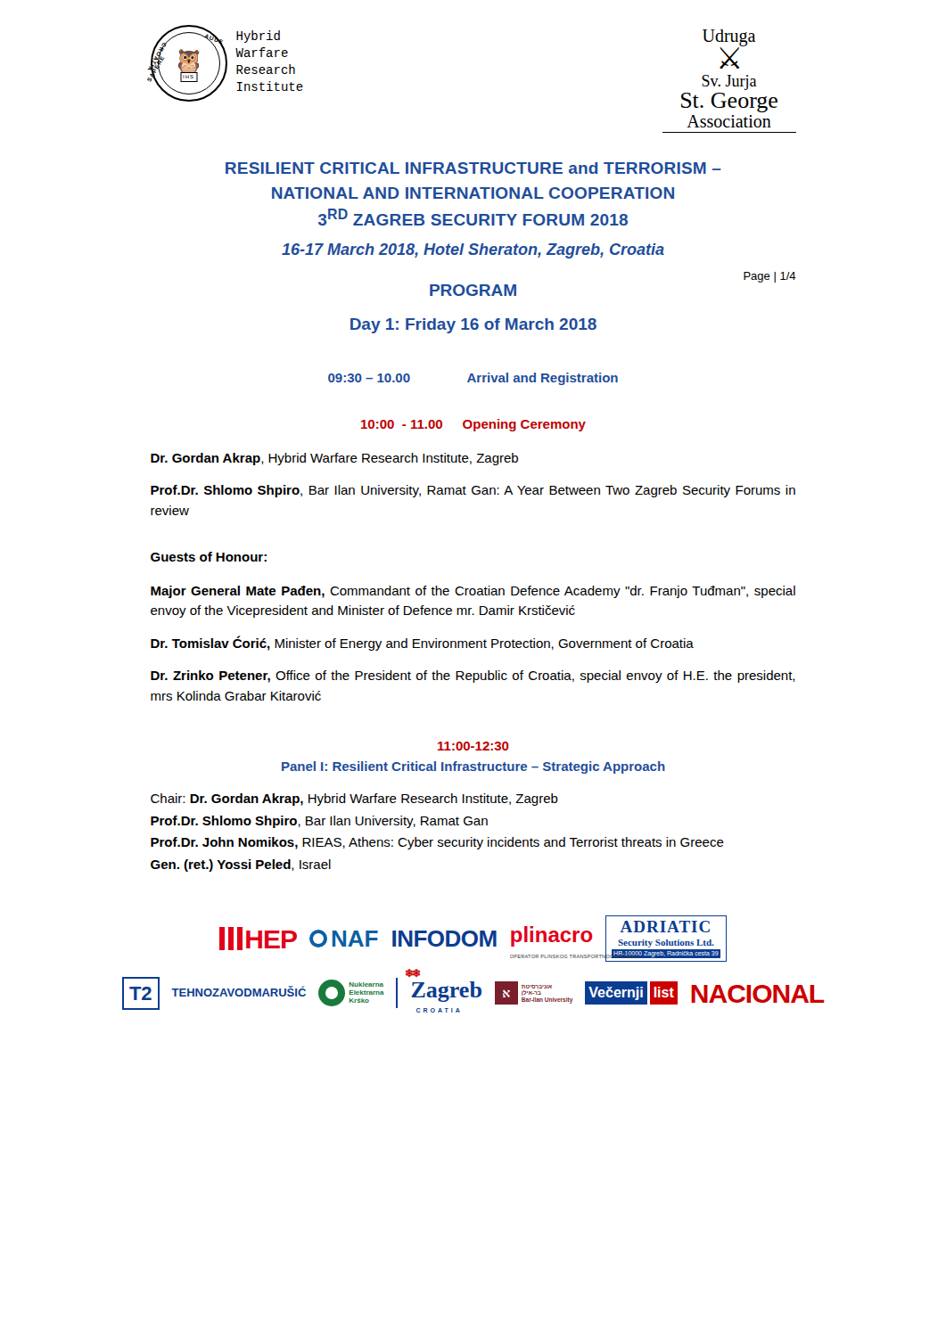SAPERE AUDE CROATIA
🦉
IHS
Hybrid
Warfare
Research
Institute
Udruga
⚔
Sv. Jurja
St. George
Association
RESILIENT CRITICAL INFRASTRUCTURE and TERRORISM – NATIONAL AND INTERNATIONAL COOPERATION 3RD ZAGREB SECURITY FORUM 2018
16-17 March 2018, Hotel Sheraton, Zagreb, Croatia
Page | 1/4
PROGRAM
Day 1: Friday 16 of March 2018
09:30 – 10.00 Arrival and Registration
10:00 - 11.00 Opening Ceremony
Dr. Gordan Akrap, Hybrid Warfare Research Institute, Zagreb
Prof.Dr. Shlomo Shpiro, Bar Ilan University, Ramat Gan: A Year Between Two Zagreb Security Forums in review
Guests of Honour:
Major General Mate Pađen, Commandant of the Croatian Defence Academy "dr. Franjo Tuđman", special envoy of the Vicepresident and Minister of Defence mr. Damir Krstičević
Dr. Tomislav Ćorić, Minister of Energy and Environment Protection, Government of Croatia
Dr. Zrinko Petener, Office of the President of the Republic of Croatia, special envoy of H.E. the president, mrs Kolinda Grabar Kitarović
11:00-12:30 Panel I: Resilient Critical Infrastructure – Strategic Approach
Chair: Dr. Gordan Akrap, Hybrid Warfare Research Institute, Zagreb
Prof.Dr. Shlomo Shpiro, Bar Ilan University, Ramat Gan
Prof.Dr. John Nomikos, RIEAS, Athens: Cyber security incidents and Terrorist threats in Greece
Gen. (ret.) Yossi Peled, Israel
HEP NAF INFODOM plinacroOPERATOR PLINSKOG TRANSPORTNOG SUSTAVA ADRIATIC Security Solutions Ltd. HR-10000 Zagreb, Radnička cesta 39
T2 TEHNOZAVOD MARUŠIĆ Nuklearna Elektrarna Krško ❄❄ZagrebCROATIA א אוניברסיטת בר-אילן Bar-Ilan University Večernji list NACIONAL